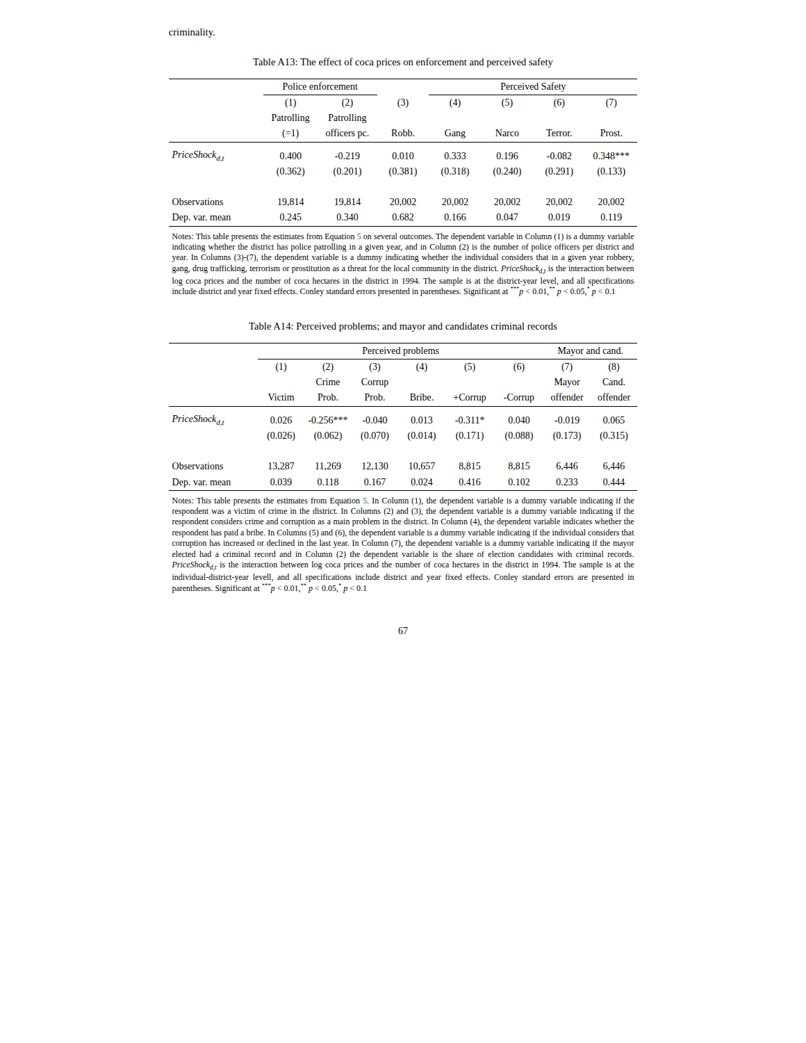criminality.
Table A13: The effect of coca prices on enforcement and perceived safety
| | Police enforcement | | Perceived Safety |
| | (1) | (2) | (3) | (4) | (5) | (6) | (7) |
| | Patrolling | Patrolling | | | | | |
| | (=1) | officers pc. | Robb. | Gang | Narco | Terror. | Prost. |
| PriceShock d,t | 0.400 | -0.219 | 0.010 | 0.333 | 0.196 | -0.082 | 0.348*** |
| | (0.362) | (0.201) | (0.381) | (0.318) | (0.240) | (0.291) | (0.133) |
| Observations | 19,814 | 19,814 | 20,002 | 20,002 | 20,002 | 20,002 | 20,002 |
| Dep. var. mean | 0.245 | 0.340 | 0.682 | 0.166 | 0.047 | 0.019 | 0.119 |
Notes: This table presents the estimates from Equation 5 on several outcomes. The dependent variable in Column (1) is a dummy variable indicating whether the district has police patrolling in a given year, and in Column (2) is the number of police officers per district and year. In Columns (3)-(7), the dependent variable is a dummy indicating whether the individual considers that in a given year robbery, gang, drug trafficking, terrorism or prostitution as a threat for the local community in the district. PriceShock d,t is the interaction between log coca prices and the number of coca hectares in the district in 1994. The sample is at the district-year level, and all specifications include district and year fixed effects. Conley standard errors presented in parentheses. Significant at ***p < 0.01,** p < 0.05,* p < 0.1
Table A14: Perceived problems; and mayor and candidates criminal records
| | Perceived problems | Mayor and cand. |
| | (1) | (2) | (3) | (4) | (5) | (6) | (7) | (8) |
| | | Crime | Corrup | | | | Mayor | Cand. |
| | Victim | Prob. | Prob. | Bribe. | +Corrup | -Corrup | offender | offender |
| PriceShock d,t | 0.026 | -0.256*** | -0.040 | 0.013 | -0.311* | 0.040 | -0.019 | 0.065 |
| | (0.026) | (0.062) | (0.070) | (0.014) | (0.171) | (0.088) | (0.173) | (0.315) |
| Observations | 13,287 | 11,269 | 12,130 | 10,657 | 8,815 | 8,815 | 6,446 | 6,446 |
| Dep. var. mean | 0.039 | 0.118 | 0.167 | 0.024 | 0.416 | 0.102 | 0.233 | 0.444 |
Notes: This table presents the estimates from Equation 5. In Column (1), the dependent variable is a dummy variable indicating if the respondent was a victim of crime in the district. In Columns (2) and (3), the dependent variable is a dummy variable indicating if the respondent considers crime and corruption as a main problem in the district. In Column (4), the dependent variable indicates whether the respondent has paid a bribe. In Columns (5) and (6), the dependent variable is a dummy variable indicating if the individual considers that corruption has increased or declined in the last year. In Column (7), the dependent variable is a dummy variable indicating if the mayor elected had a criminal record and in Column (2) the dependent variable is the share of election candidates with criminal records. PriceShock d,t is the interaction between log coca prices and the number of coca hectares in the district in 1994. The sample is at the individual-district-year levell, and all specifications include district and year fixed effects. Conley standard errors are presented in parentheses. Significant at ***p < 0.01,** p < 0.05,* p < 0.1
67